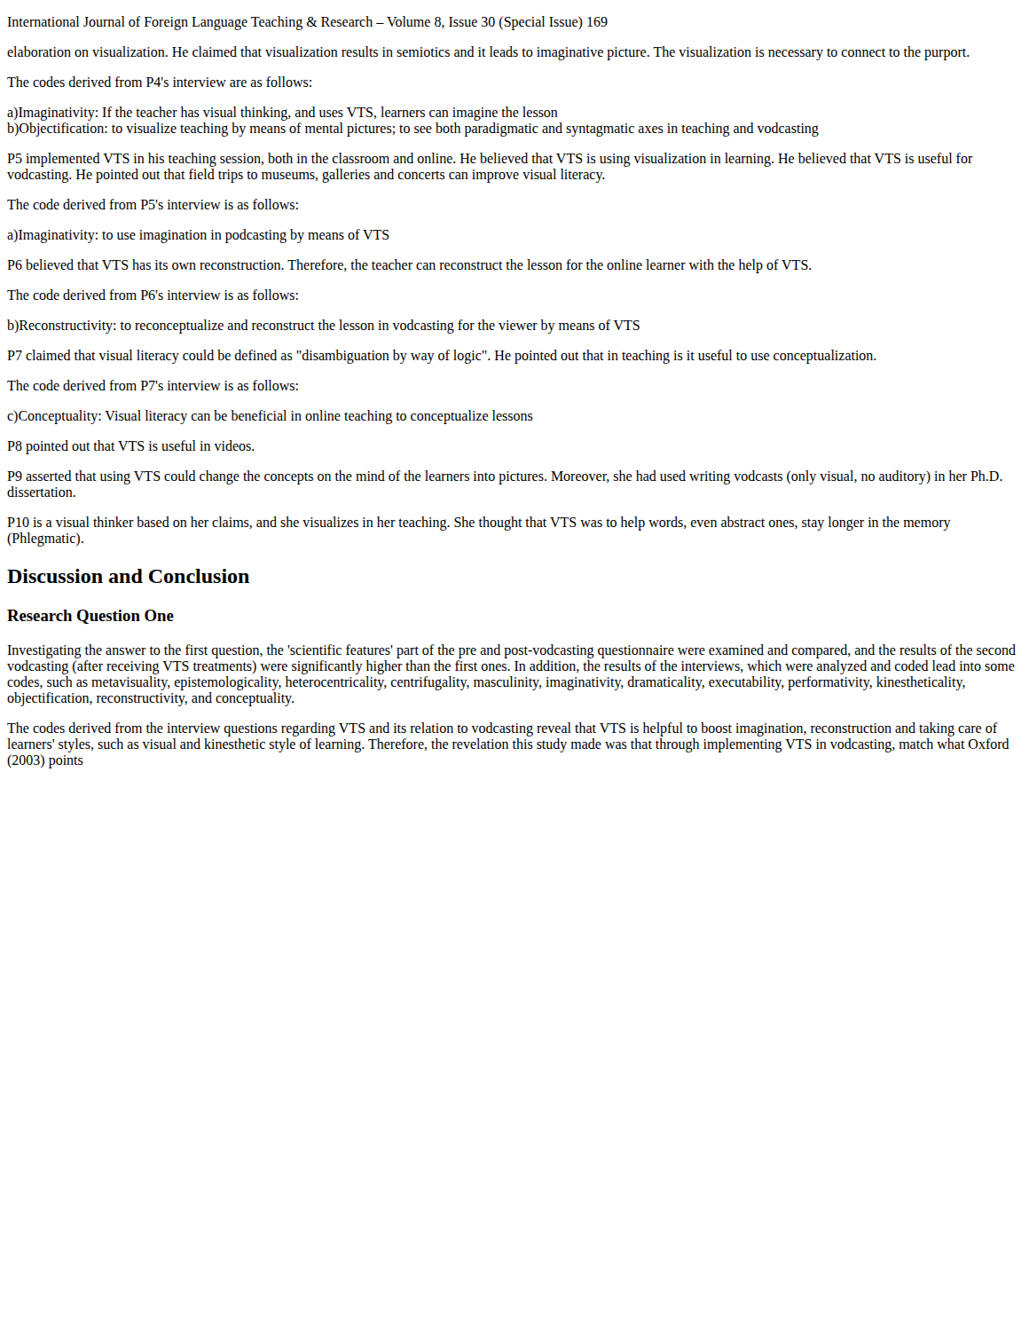International Journal of Foreign Language Teaching & Research – Volume 8, Issue 30 (Special Issue) 169
elaboration on visualization. He claimed that visualization results in semiotics and it leads to imaginative picture. The visualization is necessary to connect to the purport.
The codes derived from P4's interview are as follows:
a)Imaginativity: If the teacher has visual thinking, and uses VTS, learners can imagine the lesson
b)Objectification: to visualize teaching by means of mental pictures; to see both paradigmatic and syntagmatic axes in teaching and vodcasting
P5 implemented VTS in his teaching session, both in the classroom and online. He believed that VTS is using visualization in learning. He believed that VTS is useful for vodcasting. He pointed out that field trips to museums, galleries and concerts can improve visual literacy.
The code derived from P5's interview is as follows:
a)Imaginativity: to use imagination in podcasting by means of VTS
P6 believed that VTS has its own reconstruction. Therefore, the teacher can reconstruct the lesson for the online learner with the help of VTS.
The code derived from P6's interview is as follows:
b)Reconstructivity: to reconceptualize and reconstruct the lesson in vodcasting for the viewer by means of VTS
P7 claimed that visual literacy could be defined as "disambiguation by way of logic". He pointed out that in teaching is it useful to use conceptualization.
The code derived from P7's interview is as follows:
c)Conceptuality: Visual literacy can be beneficial in online teaching to conceptualize lessons
P8 pointed out that VTS is useful in videos.
P9 asserted that using VTS could change the concepts on the mind of the learners into pictures. Moreover, she had used writing vodcasts (only visual, no auditory) in her Ph.D. dissertation.
P10 is a visual thinker based on her claims, and she visualizes in her teaching. She thought that VTS was to help words, even abstract ones, stay longer in the memory (Phlegmatic).
Discussion and Conclusion
Research Question One
Investigating the answer to the first question, the 'scientific features' part of the pre and post-vodcasting questionnaire were examined and compared, and the results of the second vodcasting (after receiving VTS treatments) were significantly higher than the first ones. In addition, the results of the interviews, which were analyzed and coded lead into some codes, such as metavisuality, epistemologicality, heterocentricality, centrifugality, masculinity, imaginativity, dramaticality, executability, performativity, kinestheticality, objectification, reconstructivity, and conceptuality.
The codes derived from the interview questions regarding VTS and its relation to vodcasting reveal that VTS is helpful to boost imagination, reconstruction and taking care of learners' styles, such as visual and kinesthetic style of learning. Therefore, the revelation this study made was that through implementing VTS in vodcasting, match what Oxford (2003) points